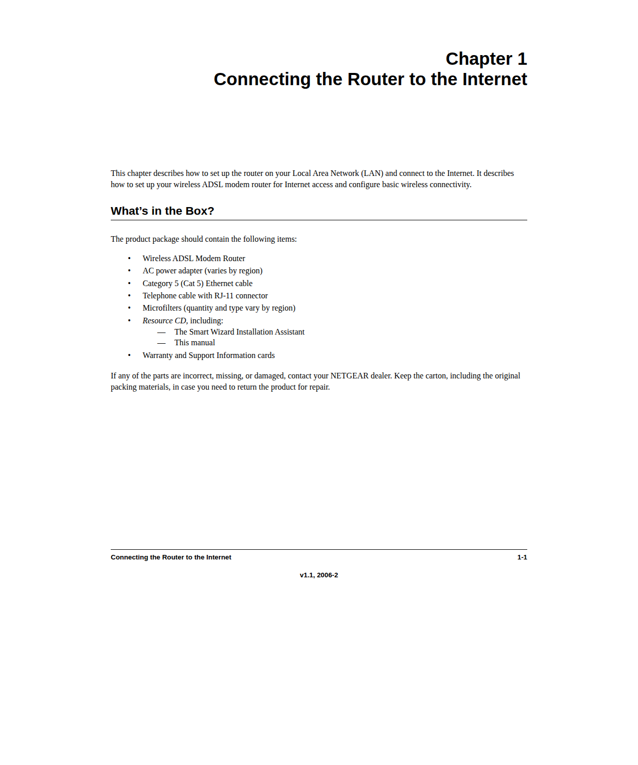Chapter 1
Connecting the Router to the Internet
This chapter describes how to set up the router on your Local Area Network (LAN) and connect to the Internet. It describes how to set up your wireless ADSL modem router for Internet access and configure basic wireless connectivity.
What’s in the Box?
The product package should contain the following items:
Wireless ADSL Modem Router
AC power adapter (varies by region)
Category 5 (Cat 5) Ethernet cable
Telephone cable with RJ-11 connector
Microfilters (quantity and type vary by region)
Resource CD, including:
The Smart Wizard Installation Assistant
This manual
Warranty and Support Information cards
If any of the parts are incorrect, missing, or damaged, contact your NETGEAR dealer. Keep the carton, including the original packing materials, in case you need to return the product for repair.
Connecting the Router to the Internet 1-1
v1.1, 2006-2